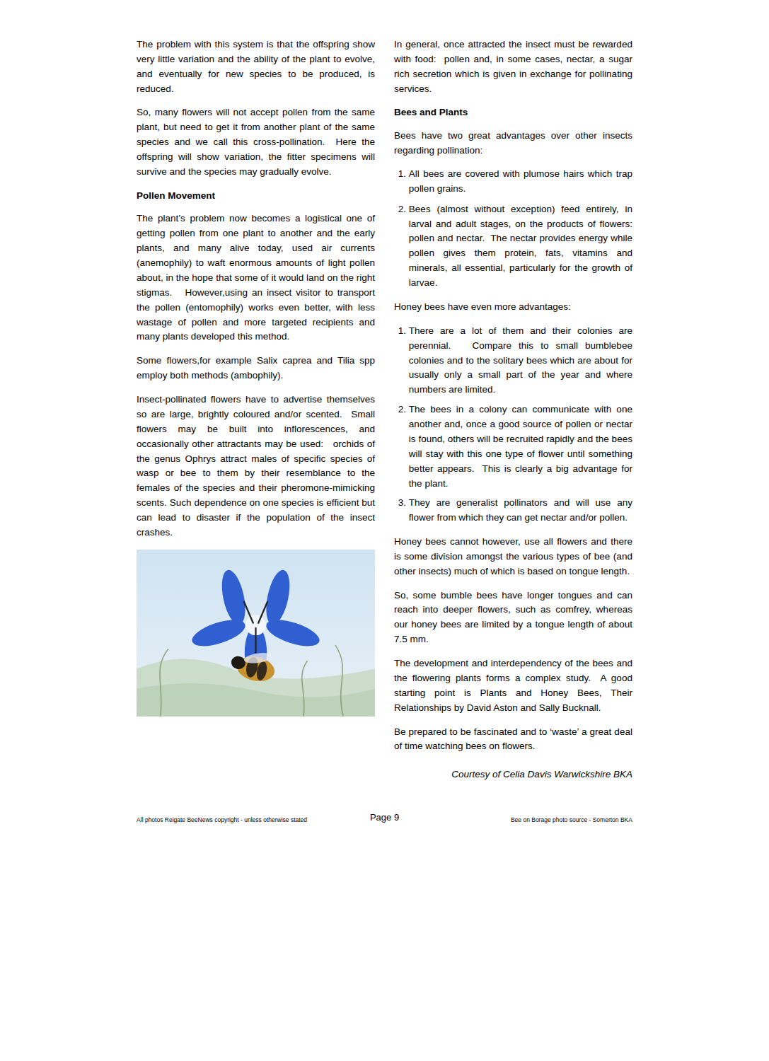The problem with this system is that the offspring show very little variation and the ability of the plant to evolve, and eventually for new species to be produced, is reduced.
So, many flowers will not accept pollen from the same plant, but need to get it from another plant of the same species and we call this cross-pollination. Here the offspring will show variation, the fitter specimens will survive and the species may gradually evolve.
Pollen Movement
The plant’s problem now becomes a logistical one of getting pollen from one plant to another and the early plants, and many alive today, used air currents (anemophily) to waft enormous amounts of light pollen about, in the hope that some of it would land on the right stigmas. However,using an insect visitor to transport the pollen (entomophily) works even better, with less wastage of pollen and more targeted recipients and many plants developed this method.
Some flowers,for example Salix caprea and Tilia spp employ both methods (ambophily).
Insect-pollinated flowers have to advertise themselves so are large, brightly coloured and/or scented. Small flowers may be built into inflorescences, and occasionally other attractants may be used: orchids of the genus Ophrys attract males of specific species of wasp or bee to them by their resemblance to the females of the species and their pheromone-mimicking scents. Such dependence on one species is efficient but can lead to disaster if the population of the insect crashes.
In general, once attracted the insect must be rewarded with food: pollen and, in some cases, nectar, a sugar rich secretion which is given in exchange for pollinating services.
Bees and Plants
Bees have two great advantages over other insects regarding pollination:
All bees are covered with plumose hairs which trap pollen grains.
Bees (almost without exception) feed entirely, in larval and adult stages, on the products of flowers: pollen and nectar. The nectar provides energy while pollen gives them protein, fats, vitamins and minerals, all essential, particularly for the growth of larvae.
Honey bees have even more advantages:
There are a lot of them and their colonies are perennial. Compare this to small bumblebee colonies and to the solitary bees which are about for usually only a small part of the year and where numbers are limited.
The bees in a colony can communicate with one another and, once a good source of pollen or nectar is found, others will be recruited rapidly and the bees will stay with this one type of flower until something better appears. This is clearly a big advantage for the plant.
They are generalist pollinators and will use any flower from which they can get nectar and/or pollen.
Honey bees cannot however, use all flowers and there is some division amongst the various types of bee (and other insects) much of which is based on tongue length.
So, some bumble bees have longer tongues and can reach into deeper flowers, such as comfrey, whereas our honey bees are limited by a tongue length of about 7.5 mm.
The development and interdependency of the bees and the flowering plants forms a complex study. A good starting point is Plants and Honey Bees, Their Relationships by David Aston and Sally Bucknall.
Be prepared to be fascinated and to ‘waste’ a great deal of time watching bees on flowers.
Courtesy of Celia Davis Warwickshire BKA
All photos Reigate BeeNews copyright - unless otherwise stated
Page 9
Bee on Borage photo source - Somerton BKA